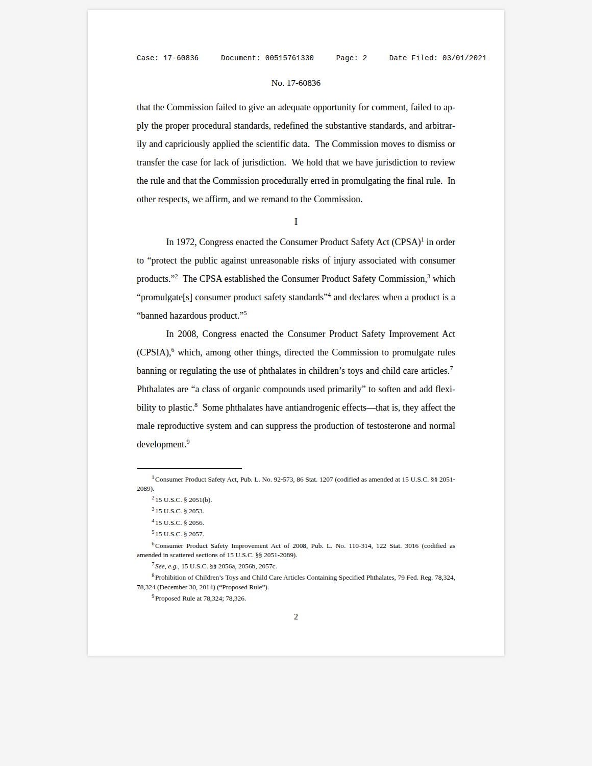Case: 17-60836 Document: 00515761330 Page: 2 Date Filed: 03/01/2021
No. 17-60836
that the Commission failed to give an adequate opportunity for comment, failed to apply the proper procedural standards, redefined the substantive standards, and arbitrarily and capriciously applied the scientific data. The Commission moves to dismiss or transfer the case for lack of jurisdiction. We hold that we have jurisdiction to review the rule and that the Commission procedurally erred in promulgating the final rule. In other respects, we affirm, and we remand to the Commission.
I
In 1972, Congress enacted the Consumer Product Safety Act (CPSA)1 in order to “protect the public against unreasonable risks of injury associated with consumer products.”2 The CPSA established the Consumer Product Safety Commission,3 which “promulgate[s] consumer product safety standards”4 and declares when a product is a “banned hazardous product.”5
In 2008, Congress enacted the Consumer Product Safety Improvement Act (CPSIA),6 which, among other things, directed the Commission to promulgate rules banning or regulating the use of phthalates in children’s toys and child care articles.7 Phthalates are “a class of organic compounds used primarily” to soften and add flexibility to plastic.8 Some phthalates have antiandrogenic effects—that is, they affect the male reproductive system and can suppress the production of testosterone and normal development.9
1 Consumer Product Safety Act, Pub. L. No. 92-573, 86 Stat. 1207 (codified as amended at 15 U.S.C. §§ 2051-2089).
215 U.S.C. § 2051(b).
315 U.S.C. § 2053.
415 U.S.C. § 2056.
515 U.S.C. § 2057.
6 Consumer Product Safety Improvement Act of 2008, Pub. L. No. 110-314, 122 Stat. 3016 (codified as amended in scattered sections of 15 U.S.C. §§ 2051-2089).
7 See, e.g., 15 U.S.C. §§ 2056a, 2056b, 2057c.
8 Prohibition of Children’s Toys and Child Care Articles Containing Specified Phthalates, 79 Fed. Reg. 78,324, 78,324 (December 30, 2014) (“Proposed Rule”).
9 Proposed Rule at 78,324; 78,326.
2